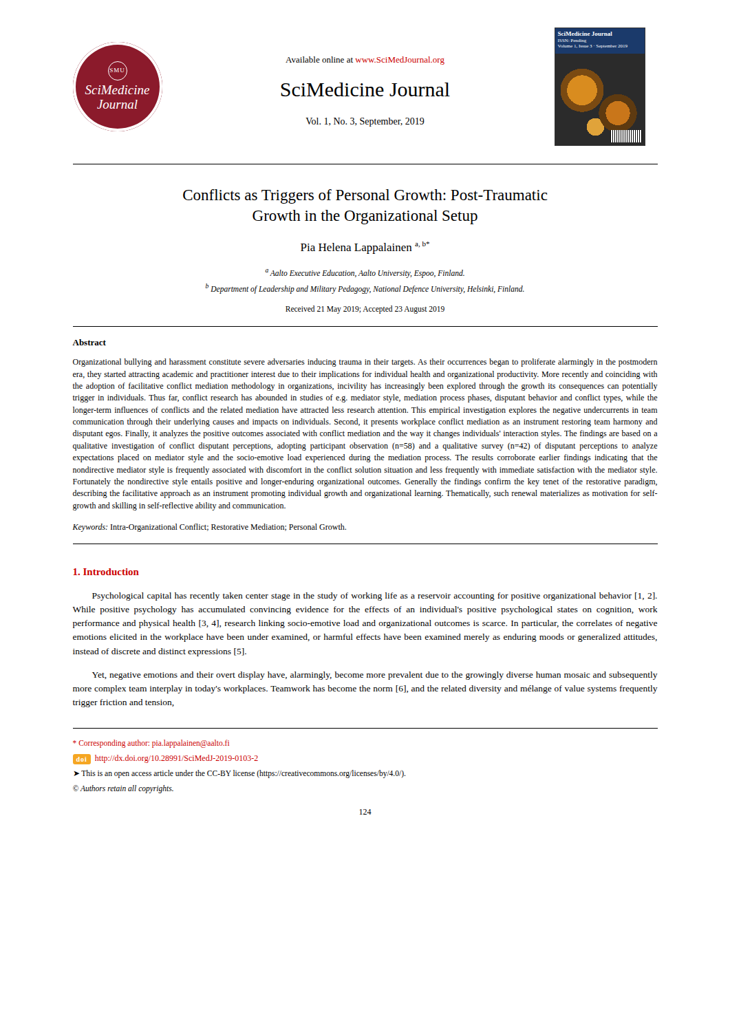SMU
SciMedicine
Journal
Available online at www.SciMedJournal.org
SciMedicine Journal
Vol. 1, No. 3, September, 2019
SciMedicine Journal
ISSN: Pending
Volume 1, Issue 3 · September 2019
Conflicts as Triggers of Personal Growth: Post-Traumatic
Growth in the Organizational Setup
Pia Helena Lappalainen a, b*
a Aalto Executive Education, Aalto University, Espoo, Finland.
b Department of Leadership and Military Pedagogy, National Defence University, Helsinki, Finland.
Received 21 May 2019; Accepted 23 August 2019
Abstract
Organizational bullying and harassment constitute severe adversaries inducing trauma in their targets. As their occurrences began to proliferate alarmingly in the postmodern era, they started attracting academic and practitioner interest due to their implications for individual health and organizational productivity. More recently and coinciding with the adoption of facilitative conflict mediation methodology in organizations, incivility has increasingly been explored through the growth its consequences can potentially trigger in individuals. Thus far, conflict research has abounded in studies of e.g. mediator style, mediation process phases, disputant behavior and conflict types, while the longer-term influences of conflicts and the related mediation have attracted less research attention. This empirical investigation explores the negative undercurrents in team communication through their underlying causes and impacts on individuals. Second, it presents workplace conflict mediation as an instrument restoring team harmony and disputant egos. Finally, it analyzes the positive outcomes associated with conflict mediation and the way it changes individuals' interaction styles. The findings are based on a qualitative investigation of conflict disputant perceptions, adopting participant observation (n=58) and a qualitative survey (n=42) of disputant perceptions to analyze expectations placed on mediator style and the socio-emotive load experienced during the mediation process. The results corroborate earlier findings indicating that the nondirective mediator style is frequently associated with discomfort in the conflict solution situation and less frequently with immediate satisfaction with the mediator style. Fortunately the nondirective style entails positive and longer-enduring organizational outcomes. Generally the findings confirm the key tenet of the restorative paradigm, describing the facilitative approach as an instrument promoting individual growth and organizational learning. Thematically, such renewal materializes as motivation for self-growth and skilling in self-reflective ability and communication.
Keywords: Intra-Organizational Conflict; Restorative Mediation; Personal Growth.
1. Introduction
Psychological capital has recently taken center stage in the study of working life as a reservoir accounting for positive organizational behavior [1, 2]. While positive psychology has accumulated convincing evidence for the effects of an individual's positive psychological states on cognition, work performance and physical health [3, 4], research linking socio-emotive load and organizational outcomes is scarce. In particular, the correlates of negative emotions elicited in the workplace have been under examined, or harmful effects have been examined merely as enduring moods or generalized attitudes, instead of discrete and distinct expressions [5].
Yet, negative emotions and their overt display have, alarmingly, become more prevalent due to the growingly diverse human mosaic and subsequently more complex team interplay in today's workplaces. Teamwork has become the norm [6], and the related diversity and mélange of value systems frequently trigger friction and tension,
* Corresponding author: pia.lappalainen@aalto.fi
doi http://dx.doi.org/10.28991/SciMedJ-2019-0103-2
➤ This is an open access article under the CC-BY license (https://creativecommons.org/licenses/by/4.0/).
© Authors retain all copyrights.
124